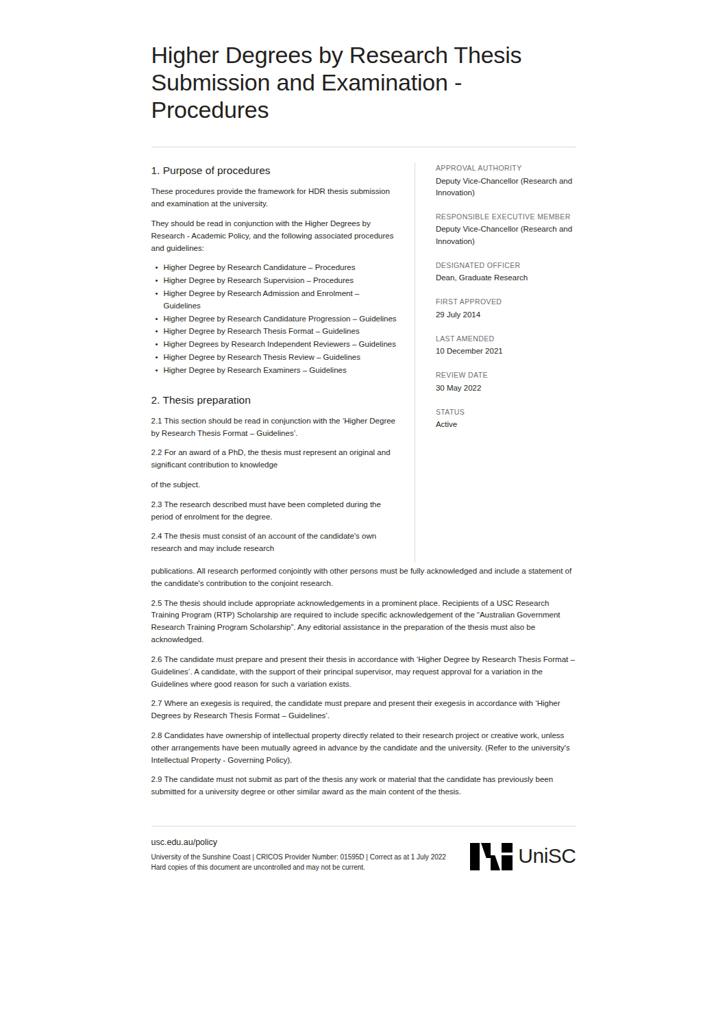Higher Degrees by Research Thesis
Submission and Examination -
Procedures
1. Purpose of procedures
These procedures provide the framework for HDR thesis submission and examination at the university.
They should be read in conjunction with the Higher Degrees by Research - Academic Policy, and the following associated procedures and guidelines:
Higher Degree by Research Candidature – Procedures
Higher Degree by Research Supervision – Procedures
Higher Degree by Research Admission and Enrolment – Guidelines
Higher Degree by Research Candidature Progression – Guidelines
Higher Degree by Research Thesis Format – Guidelines
Higher Degrees by Research Independent Reviewers – Guidelines
Higher Degree by Research Thesis Review – Guidelines
Higher Degree by Research Examiners – Guidelines
2. Thesis preparation
2.1 This section should be read in conjunction with the ‘Higher Degree by Research Thesis Format – Guidelines’.
2.2 For an award of a PhD, the thesis must represent an original and significant contribution to knowledge
of the subject.
2.3 The research described must have been completed during the period of enrolment for the degree.
2.4 The thesis must consist of an account of the candidate's own research and may include research
Approval authority
Deputy Vice-Chancellor (Research and Innovation)
Responsible executive member
Deputy Vice-Chancellor (Research and Innovation)
Designated officer
Dean, Graduate Research
First approved
29 July 2014
Last amended
10 December 2021
Review date
30 May 2022
Status
Active
publications. All research performed conjointly with other persons must be fully acknowledged and include a statement of the candidate's contribution to the conjoint research.
2.5 The thesis should include appropriate acknowledgements in a prominent place. Recipients of a USC Research Training Program (RTP) Scholarship are required to include specific acknowledgement of the “Australian Government Research Training Program Scholarship”. Any editorial assistance in the preparation of the thesis must also be acknowledged.
2.6 The candidate must prepare and present their thesis in accordance with ‘Higher Degree by Research Thesis Format – Guidelines’. A candidate, with the support of their principal supervisor, may request approval for a variation in the Guidelines where good reason for such a variation exists.
2.7 Where an exegesis is required, the candidate must prepare and present their exegesis in accordance with ‘Higher Degrees by Research Thesis Format – Guidelines’.
2.8 Candidates have ownership of intellectual property directly related to their research project or creative work, unless other arrangements have been mutually agreed in advance by the candidate and the university. (Refer to the university's Intellectual Property - Governing Policy).
2.9 The candidate must not submit as part of the thesis any work or material that the candidate has previously been submitted for a university degree or other similar award as the main content of the thesis.
usc.edu.au/policy
University of the Sunshine Coast | CRICOS Provider Number: 01595D | Correct as at 1 July 2022
Hard copies of this document are uncontrolled and may not be current.
UniSC